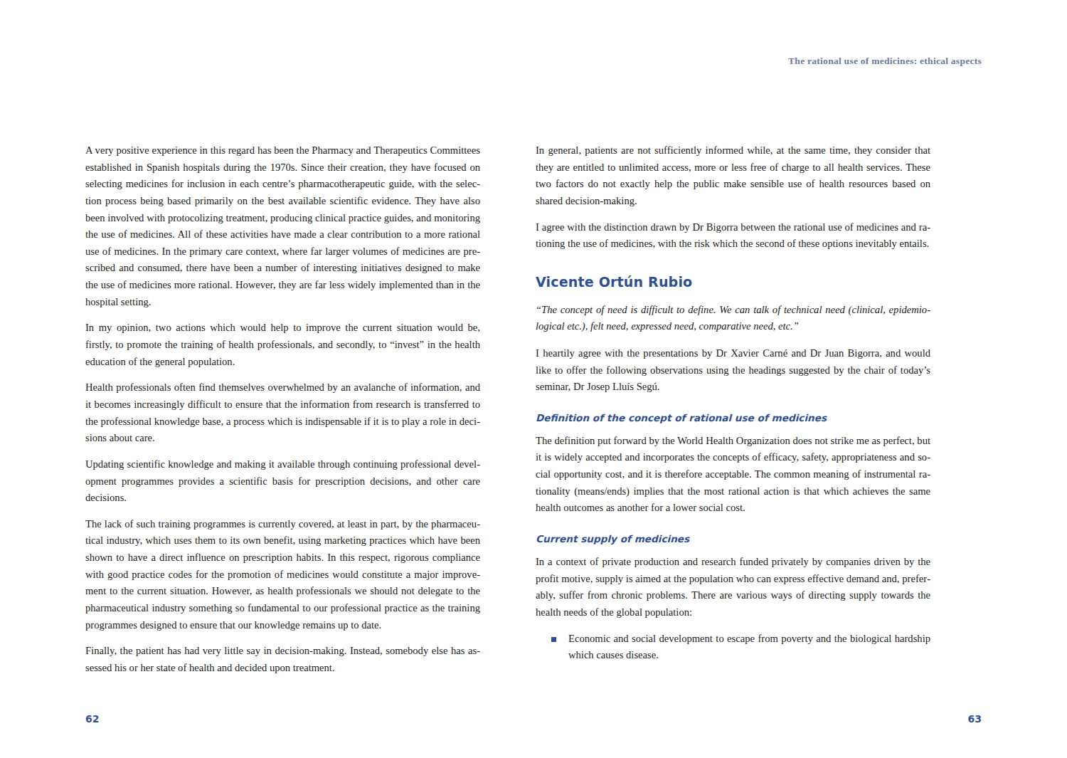The rational use of medicines: ethical aspects
A very positive experience in this regard has been the Pharmacy and Therapeutics Committees established in Spanish hospitals during the 1970s. Since their creation, they have focused on selecting medicines for inclusion in each centre’s pharmacotherapeutic guide, with the selection process being based primarily on the best available scientific evidence. They have also been involved with protocolizing treatment, producing clinical practice guides, and monitoring the use of medicines. All of these activities have made a clear contribution to a more rational use of medicines. In the primary care context, where far larger volumes of medicines are prescribed and consumed, there have been a number of interesting initiatives designed to make the use of medicines more rational. However, they are far less widely implemented than in the hospital setting.
In my opinion, two actions which would help to improve the current situation would be, firstly, to promote the training of health professionals, and secondly, to “invest” in the health education of the general population.
Health professionals often find themselves overwhelmed by an avalanche of information, and it becomes increasingly difficult to ensure that the information from research is transferred to the professional knowledge base, a process which is indispensable if it is to play a role in decisions about care.
Updating scientific knowledge and making it available through continuing professional development programmes provides a scientific basis for prescription decisions, and other care decisions.
The lack of such training programmes is currently covered, at least in part, by the pharmaceutical industry, which uses them to its own benefit, using marketing practices which have been shown to have a direct influence on prescription habits. In this respect, rigorous compliance with good practice codes for the promotion of medicines would constitute a major improvement to the current situation. However, as health professionals we should not delegate to the pharmaceutical industry something so fundamental to our professional practice as the training programmes designed to ensure that our knowledge remains up to date.
Finally, the patient has had very little say in decision-making. Instead, somebody else has assessed his or her state of health and decided upon treatment.
In general, patients are not sufficiently informed while, at the same time, they consider that they are entitled to unlimited access, more or less free of charge to all health services. These two factors do not exactly help the public make sensible use of health resources based on shared decision-making.
I agree with the distinction drawn by Dr Bigorra between the rational use of medicines and rationing the use of medicines, with the risk which the second of these options inevitably entails.
Vicente Ortún Rubio
“The concept of need is difficult to define. We can talk of technical need (clinical, epidemiological etc.), felt need, expressed need, comparative need, etc.”
I heartily agree with the presentations by Dr Xavier Carné and Dr Juan Bigorra, and would like to offer the following observations using the headings suggested by the chair of today’s seminar, Dr Josep Lluís Segú.
Definition of the concept of rational use of medicines
The definition put forward by the World Health Organization does not strike me as perfect, but it is widely accepted and incorporates the concepts of efficacy, safety, appropriateness and social opportunity cost, and it is therefore acceptable. The common meaning of instrumental rationality (means/ends) implies that the most rational action is that which achieves the same health outcomes as another for a lower social cost.
Current supply of medicines
In a context of private production and research funded privately by companies driven by the profit motive, supply is aimed at the population who can express effective demand and, preferably, suffer from chronic problems. There are various ways of directing supply towards the health needs of the global population:
Economic and social development to escape from poverty and the biological hardship which causes disease.
62
63